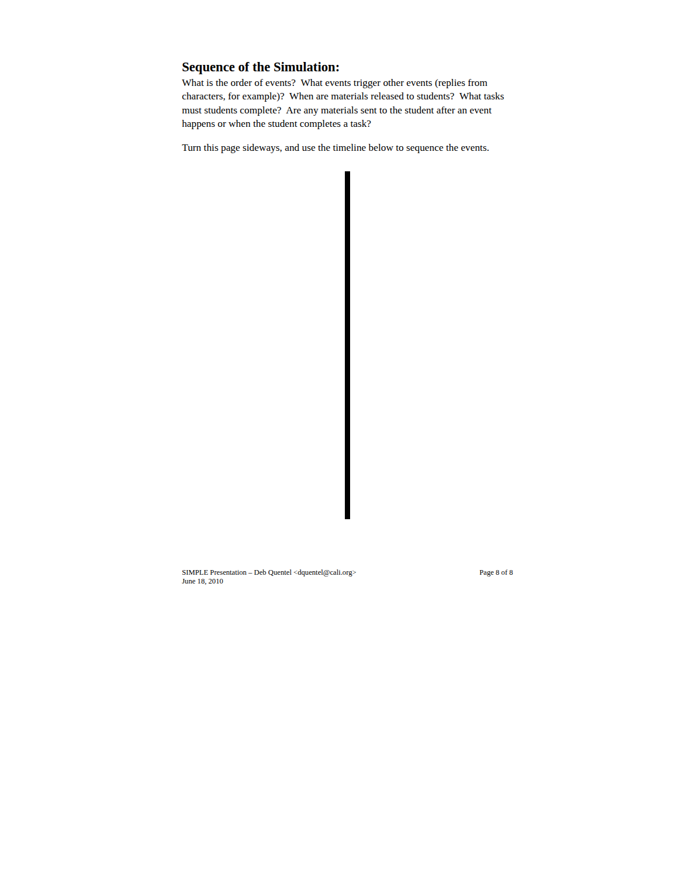Sequence of the Simulation:
What is the order of events? What events trigger other events (replies from characters, for example)? When are materials released to students? What tasks must students complete? Are any materials sent to the student after an event happens or when the student completes a task?
Turn this page sideways, and use the timeline below to sequence the events.
SIMPLE Presentation – Deb Quentel <dquentel@cali.org>
June 18, 2010
Page 8 of 8